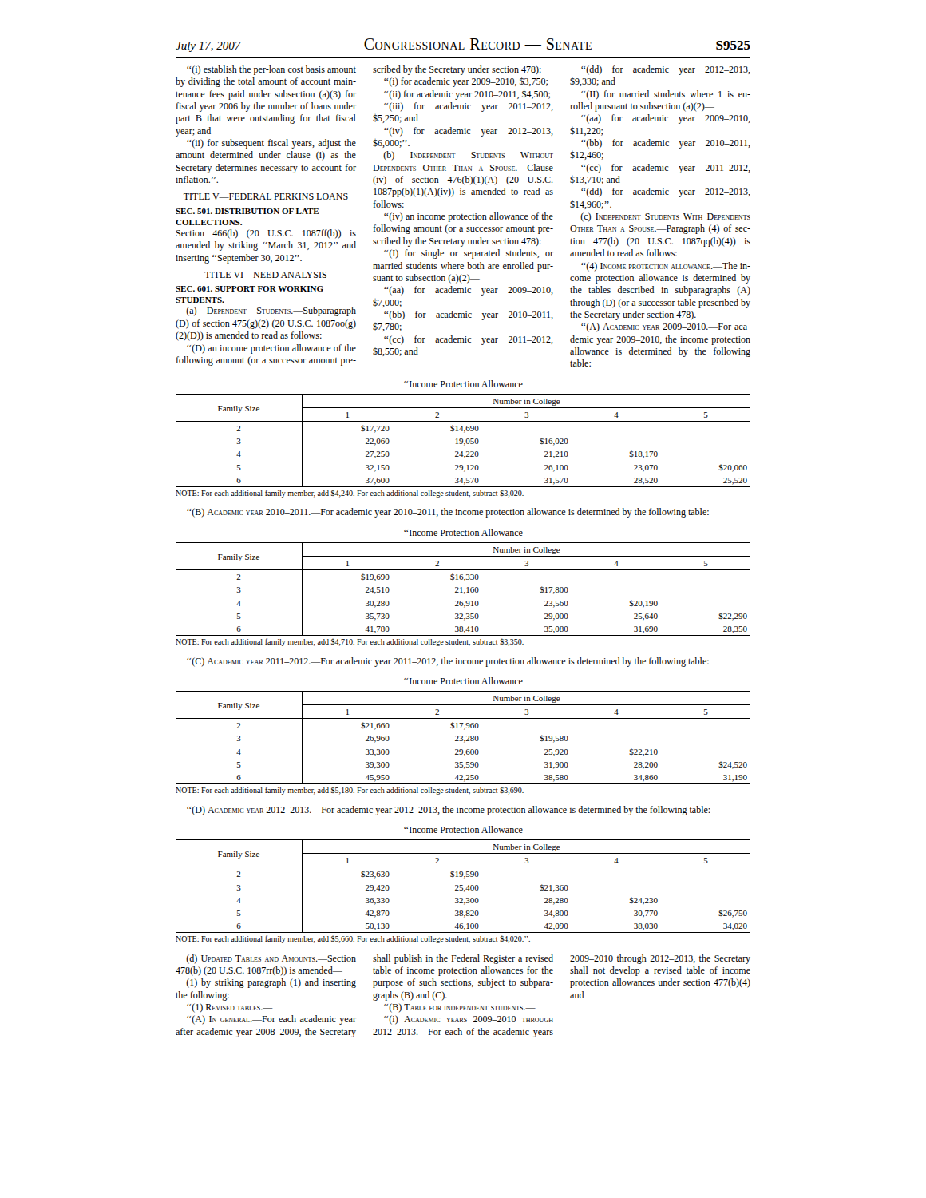July 17, 2007
Congressional Record — Senate
S9525
‘‘(i) establish the per-loan cost basis amount by dividing the total amount of account maintenance fees paid under subsection (a)(3) for fiscal year 2006 by the number of loans under part B that were outstanding for that fiscal year; and
‘‘(ii) for subsequent fiscal years, adjust the amount determined under clause (i) as the Secretary determines necessary to account for inflation.’’.
TITLE V—FEDERAL PERKINS LOANS
SEC. 501. DISTRIBUTION OF LATE COLLECTIONS.
Section 466(b) (20 U.S.C. 1087ff(b)) is amended by striking ‘‘March 31, 2012’’ and inserting ‘‘September 30, 2012’’.
TITLE VI—NEED ANALYSIS
SEC. 601. SUPPORT FOR WORKING STUDENTS.
(a) Dependent Students.—Subparagraph (D) of section 475(g)(2) (20 U.S.C. 1087oo(g)(2)(D)) is amended to read as follows:
‘‘(D) an income protection allowance of the following amount (or a successor amount prescribed by the Secretary under section 478):
‘‘(i) for academic year 2009–2010, $3,750;
‘‘(ii) for academic year 2010–2011, $4,500;
‘‘(iii) for academic year 2011–2012, $5,250; and
‘‘(iv) for academic year 2012–2013, $6,000;’’.
(b) Independent Students Without Dependents Other Than a Spouse.—Clause (iv) of section 476(b)(1)(A) (20 U.S.C. 1087pp(b)(1)(A)(iv)) is amended to read as follows:
‘‘(iv) an income protection allowance of the following amount (or a successor amount prescribed by the Secretary under section 478):
‘‘(I) for single or separated students, or married students where both are enrolled pursuant to subsection (a)(2)—
‘‘(aa) for academic year 2009–2010, $7,000;
‘‘(bb) for academic year 2010–2011, $7,780;
‘‘(cc) for academic year 2011–2012, $8,550; and
‘‘(dd) for academic year 2012–2013, $9,330; and
‘‘(II) for married students where 1 is enrolled pursuant to subsection (a)(2)—
‘‘(aa) for academic year 2009–2010, $11,220;
‘‘(bb) for academic year 2010–2011, $12,460;
‘‘(cc) for academic year 2011–2012, $13,710; and
‘‘(dd) for academic year 2012–2013, $14,960;’’.
(c) Independent Students With Dependents Other Than a Spouse.—Paragraph (4) of section 477(b) (20 U.S.C. 1087qq(b)(4)) is amended to read as follows:
‘‘(4) Income protection allowance.—The income protection allowance is determined by the tables described in subparagraphs (A) through (D) (or a successor table prescribed by the Secretary under section 478).
‘‘(A) Academic year 2009–2010.—For academic year 2009–2010, the income protection allowance is determined by the following table:
‘‘Income Protection Allowance
| Family Size | Number in College |
| --- | --- |
| 1 | 2 | 3 | 4 | 5 |
| 2 | $17,720 | $14,690 | | | |
| 3 | 22,060 | 19,050 | $16,020 | | |
| 4 | 27,250 | 24,220 | 21,210 | $18,170 | |
| 5 | 32,150 | 29,120 | 26,100 | 23,070 | $20,060 |
| 6 | 37,600 | 34,570 | 31,570 | 28,520 | 25,520 |
NOTE: For each additional family member, add $4,240. For each additional college student, subtract $3,020.
‘‘(B) Academic year 2010–2011.—For academic year 2010–2011, the income protection allowance is determined by the following table:
‘‘Income Protection Allowance
| Family Size | Number in College |
| --- | --- |
| 1 | 2 | 3 | 4 | 5 |
| 2 | $19,690 | $16,330 | | | |
| 3 | 24,510 | 21,160 | $17,800 | | |
| 4 | 30,280 | 26,910 | 23,560 | $20,190 | |
| 5 | 35,730 | 32,350 | 29,000 | 25,640 | $22,290 |
| 6 | 41,780 | 38,410 | 35,080 | 31,690 | 28,350 |
NOTE: For each additional family member, add $4,710. For each additional college student, subtract $3,350.
‘‘(C) Academic year 2011–2012.—For academic year 2011–2012, the income protection allowance is determined by the following table:
‘‘Income Protection Allowance
| Family Size | Number in College |
| --- | --- |
| 1 | 2 | 3 | 4 | 5 |
| 2 | $21,660 | $17,960 | | | |
| 3 | 26,960 | 23,280 | $19,580 | | |
| 4 | 33,300 | 29,600 | 25,920 | $22,210 | |
| 5 | 39,300 | 35,590 | 31,900 | 28,200 | $24,520 |
| 6 | 45,950 | 42,250 | 38,580 | 34,860 | 31,190 |
NOTE: For each additional family member, add $5,180. For each additional college student, subtract $3,690.
‘‘(D) Academic year 2012–2013.—For academic year 2012–2013, the income protection allowance is determined by the following table:
‘‘Income Protection Allowance
| Family Size | Number in College |
| --- | --- |
| 1 | 2 | 3 | 4 | 5 |
| 2 | $23,630 | $19,590 | | | |
| 3 | 29,420 | 25,400 | $21,360 | | |
| 4 | 36,330 | 32,300 | 28,280 | $24,230 | |
| 5 | 42,870 | 38,820 | 34,800 | 30,770 | $26,750 |
| 6 | 50,130 | 46,100 | 42,090 | 38,030 | 34,020 |
NOTE: For each additional family member, add $5,660. For each additional college student, subtract $4,020.’’.
(d) Updated Tables and Amounts.—Section 478(b) (20 U.S.C. 1087rr(b)) is amended—
(1) by striking paragraph (1) and inserting the following:
‘‘(1) Revised tables.—
‘‘(A) In general.—For each academic year after academic year 2008–2009, the Secretary shall publish in the Federal Register a revised table of income protection allowances for the purpose of such sections, subject to subparagraphs (B) and (C).
‘‘(B) Table for independent students.—
‘‘(i) Academic years 2009–2010 through 2012–2013.—For each of the academic years 2009–2010 through 2012–2013, the Secretary shall not develop a revised table of income protection allowances under section 477(b)(4) and